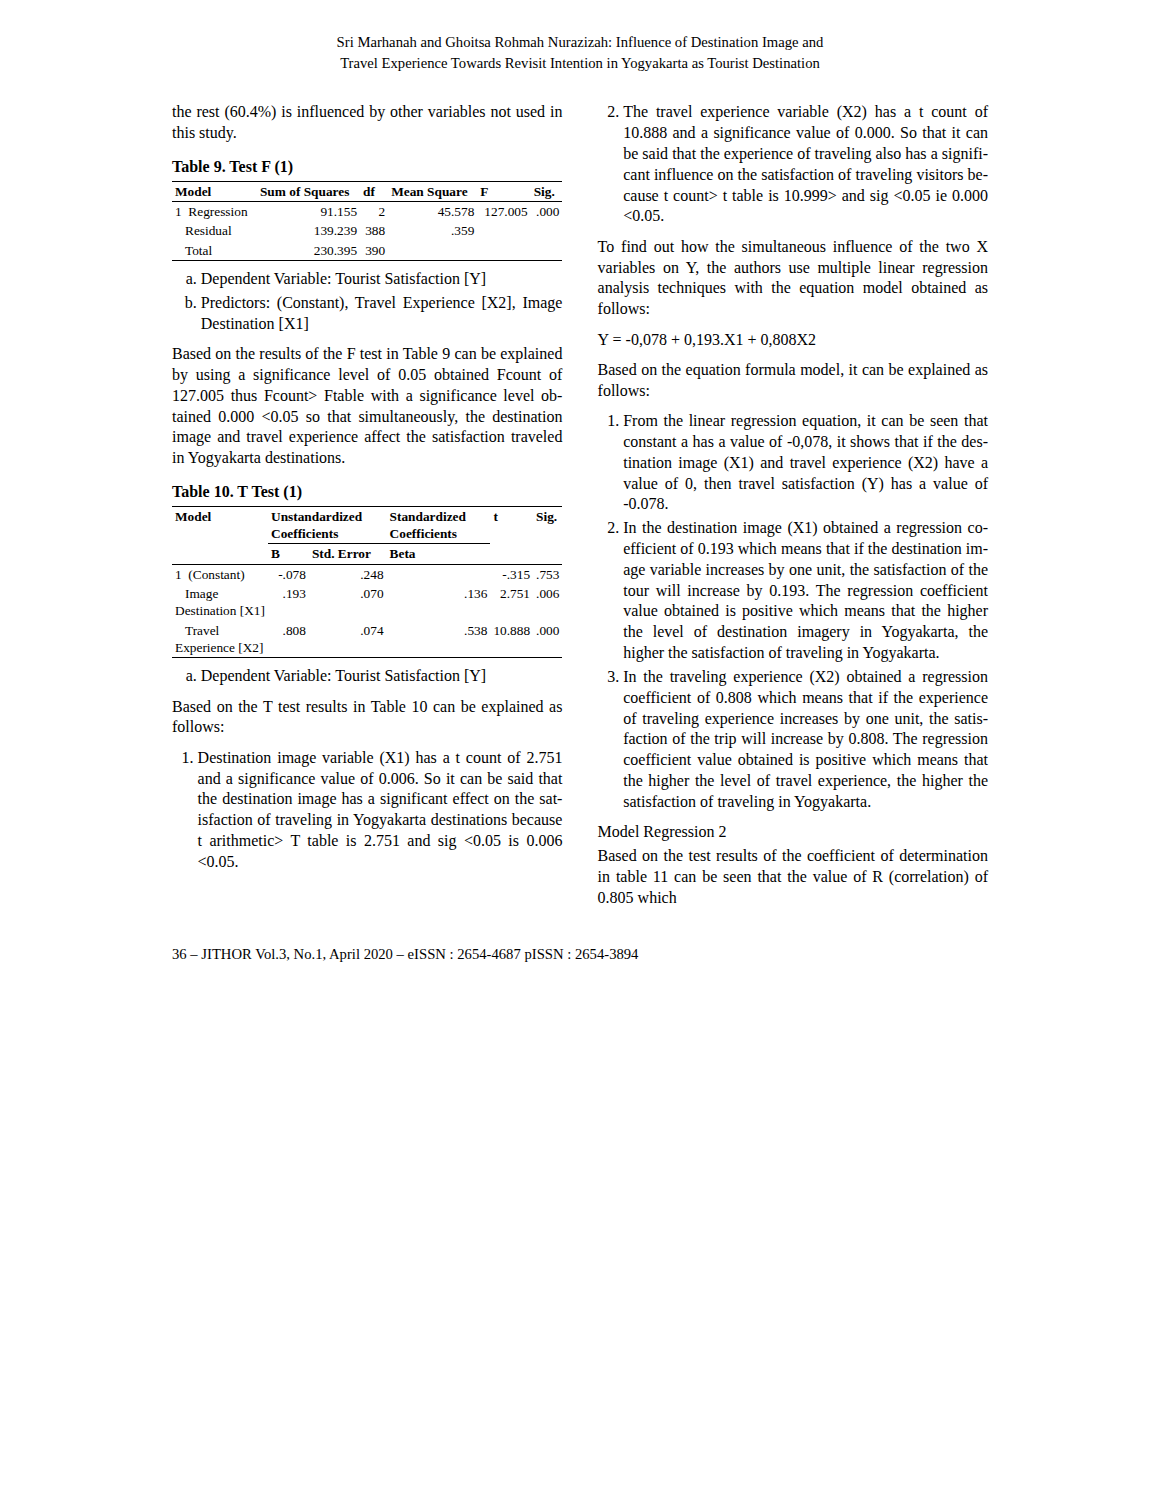Sri Marhanah and Ghoitsa Rohmah Nurazizah: Influence of Destination Image and
Travel Experience Towards Revisit Intention in Yogyakarta as Tourist Destination
the rest (60.4%) is influenced by other variables not used in this study.
Table 9. Test F (1)
| Model | Sum of Squares | df | Mean Square | F | Sig. |
| --- | --- | --- | --- | --- | --- |
| 1 Regression | 91.155 | 2 | 45.578 | 127.005 | .000 |
| Residual | 139.239 | 388 | .359 | | |
| Total | 230.395 | 390 | | | |
Dependent Variable: Tourist Satisfaction [Y]
Predictors: (Constant), Travel Experience [X2], Image Destination [X1]
Based on the results of the F test in Table 9 can be explained by using a significance level of 0.05 obtained Fcount of 127.005 thus Fcount> Ftable with a significance level obtained 0.000 <0.05 so that simultaneously, the destination image and travel experience affect the satisfaction traveled in Yogyakarta destinations.
Table 10. T Test (1)
| Model | Unstandardized Coefficients | Standardized Coefficients | t | Sig. |
| --- | --- | --- | --- | --- |
| B | Std. Error | Beta |
| 1 (Constant) | -.078 | .248 | | -.315 | .753 |
| Image Destination [X1] | .193 | .070 | .136 | 2.751 | .006 |
| Travel Experience [X2] | .808 | .074 | .538 | 10.888 | .000 |
Dependent Variable: Tourist Satisfaction [Y]
Based on the T test results in Table 10 can be explained as follows:
Destination image variable (X1) has a t count of 2.751 and a significance value of 0.006. So it can be said that the destination image has a significant effect on the satisfaction of traveling in Yogyakarta destinations because t arithmetic> T table is 2.751 and sig <0.05 is 0.006 <0.05.
The travel experience variable (X2) has a t count of 10.888 and a significance value of 0.000. So that it can be said that the experience of traveling also has a significant influence on the satisfaction of traveling visitors because t count> t table is 10.999> and sig <0.05 ie 0.000 <0.05.
To find out how the simultaneous influence of the two X variables on Y, the authors use multiple linear regression analysis techniques with the equation model obtained as follows:
Y = -0,078 + 0,193.X1 + 0,808X2
Based on the equation formula model, it can be explained as follows:
From the linear regression equation, it can be seen that constant a has a value of -0,078, it shows that if the destination image (X1) and travel experience (X2) have a value of 0, then travel satisfaction (Y) has a value of -0.078.
In the destination image (X1) obtained a regression coefficient of 0.193 which means that if the destination image variable increases by one unit, the satisfaction of the tour will increase by 0.193. The regression coefficient value obtained is positive which means that the higher the level of destination imagery in Yogyakarta, the higher the satisfaction of traveling in Yogyakarta.
In the traveling experience (X2) obtained a regression coefficient of 0.808 which means that if the experience of traveling experience increases by one unit, the satisfaction of the trip will increase by 0.808. The regression coefficient value obtained is positive which means that the higher the level of travel experience, the higher the satisfaction of traveling in Yogyakarta.
Model Regression 2
Based on the test results of the coefficient of determination in table 11 can be seen that the value of R (correlation) of 0.805 which
36 – JITHOR Vol.3, No.1, April 2020 – eISSN : 2654-4687 pISSN : 2654-3894